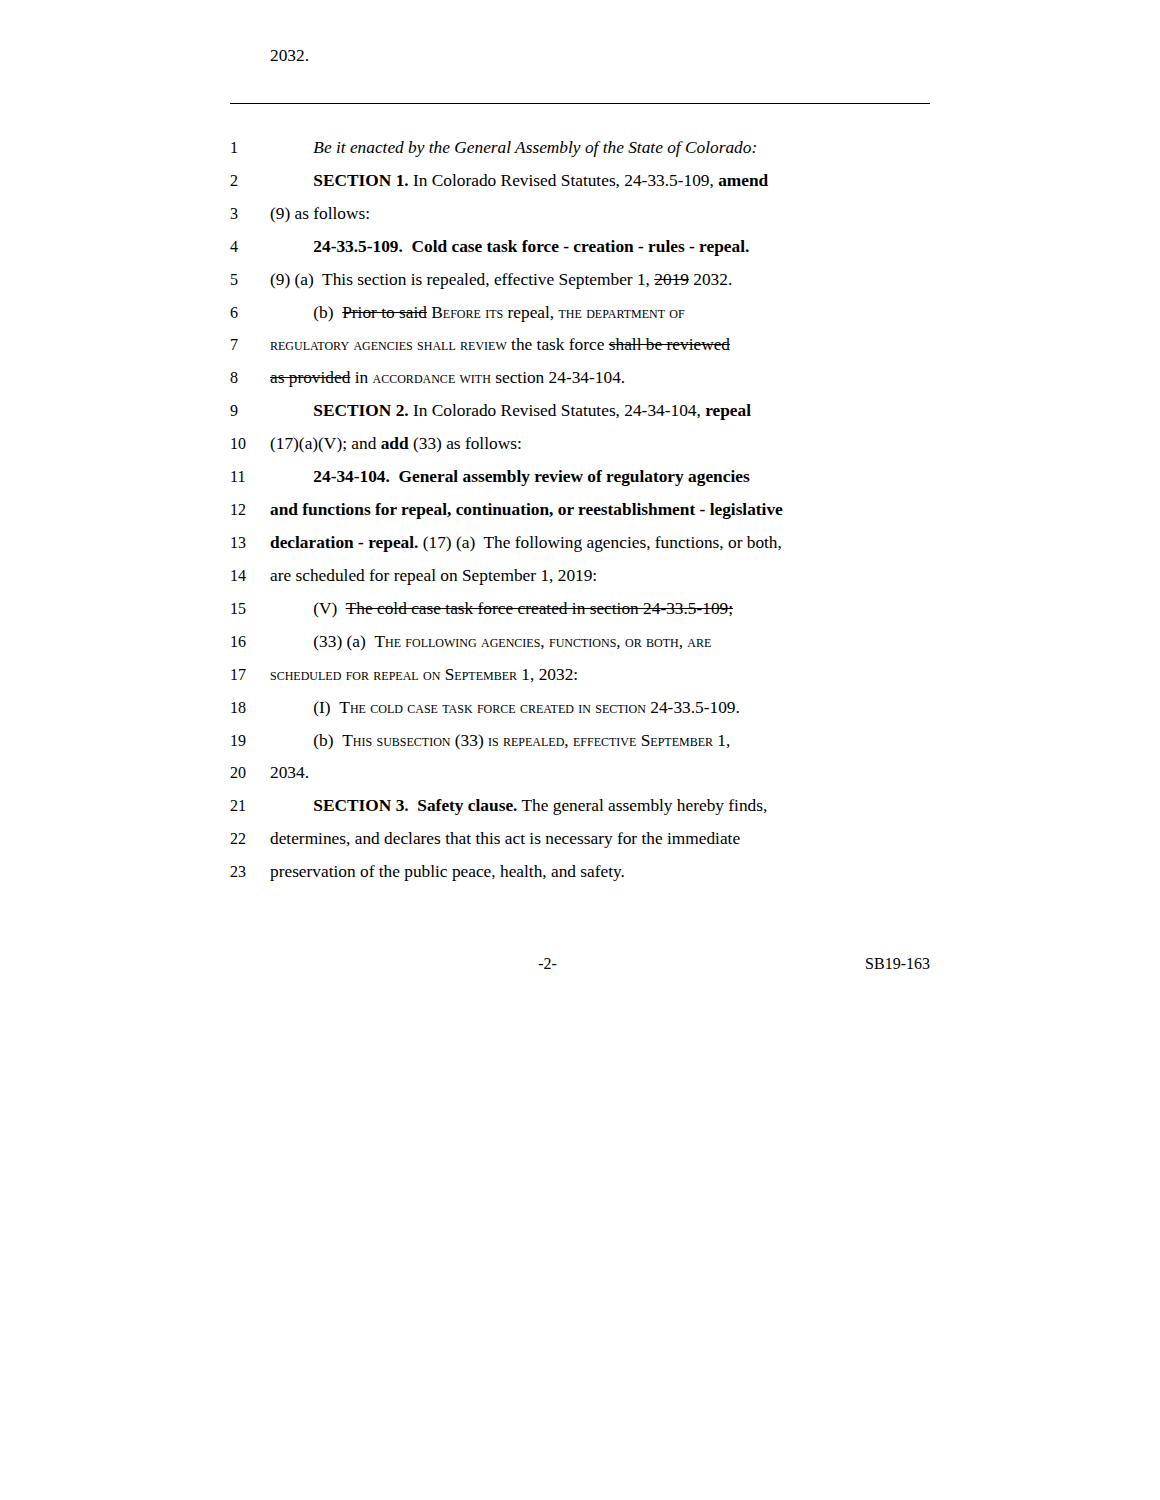2032.
1
Be it enacted by the General Assembly of the State of Colorado:
2
SECTION 1. In Colorado Revised Statutes, 24-33.5-109, amend
3
(9) as follows:
4
24-33.5-109. Cold case task force - creation - rules - repeal.
5
(9) (a) This section is repealed, effective September 1, 2019 2032.
6
(b) Prior to said Before its repeal, the department of
7
regulatory agencies shall review the task force shall be reviewed
8
as provided in accordance with section 24-34-104.
9
SECTION 2. In Colorado Revised Statutes, 24-34-104, repeal
10
(17)(a)(V); and add (33) as follows:
11
24-34-104. General assembly review of regulatory agencies
12
and functions for repeal, continuation, or reestablishment - legislative
13
declaration - repeal. (17) (a) The following agencies, functions, or both,
14
are scheduled for repeal on September 1, 2019:
15
(V) The cold case task force created in section 24-33.5-109;
16
(33) (a) The following agencies, functions, or both, are
17
scheduled for repeal on September 1, 2032:
18
(I) The cold case task force created in section 24-33.5-109.
19
(b) This subsection (33) is repealed, effective September 1,
20
2034.
21
SECTION 3. Safety clause. The general assembly hereby finds,
22
determines, and declares that this act is necessary for the immediate
23
preservation of the public peace, health, and safety.
-2-
SB19-163